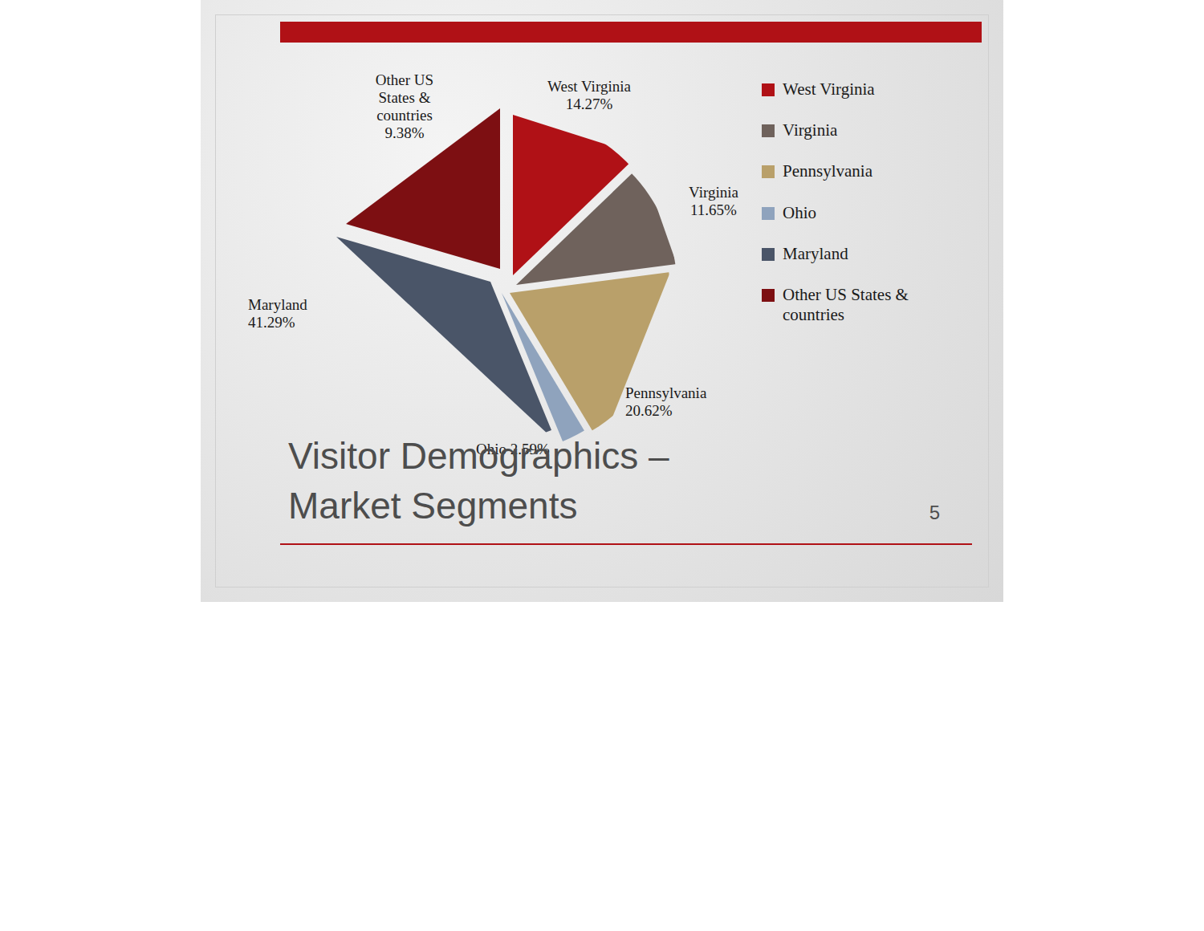West Virginia
14.27%
Virginia
11.65%
Pennsylvania
20.62%
Ohio 2.59%
Maryland
41.29%
Other US
States &
countries
9.38%
West Virginia
Virginia
Pennsylvania
Ohio
Maryland
Other US States &
countries
Visitor Demographics –
Market Segments
5